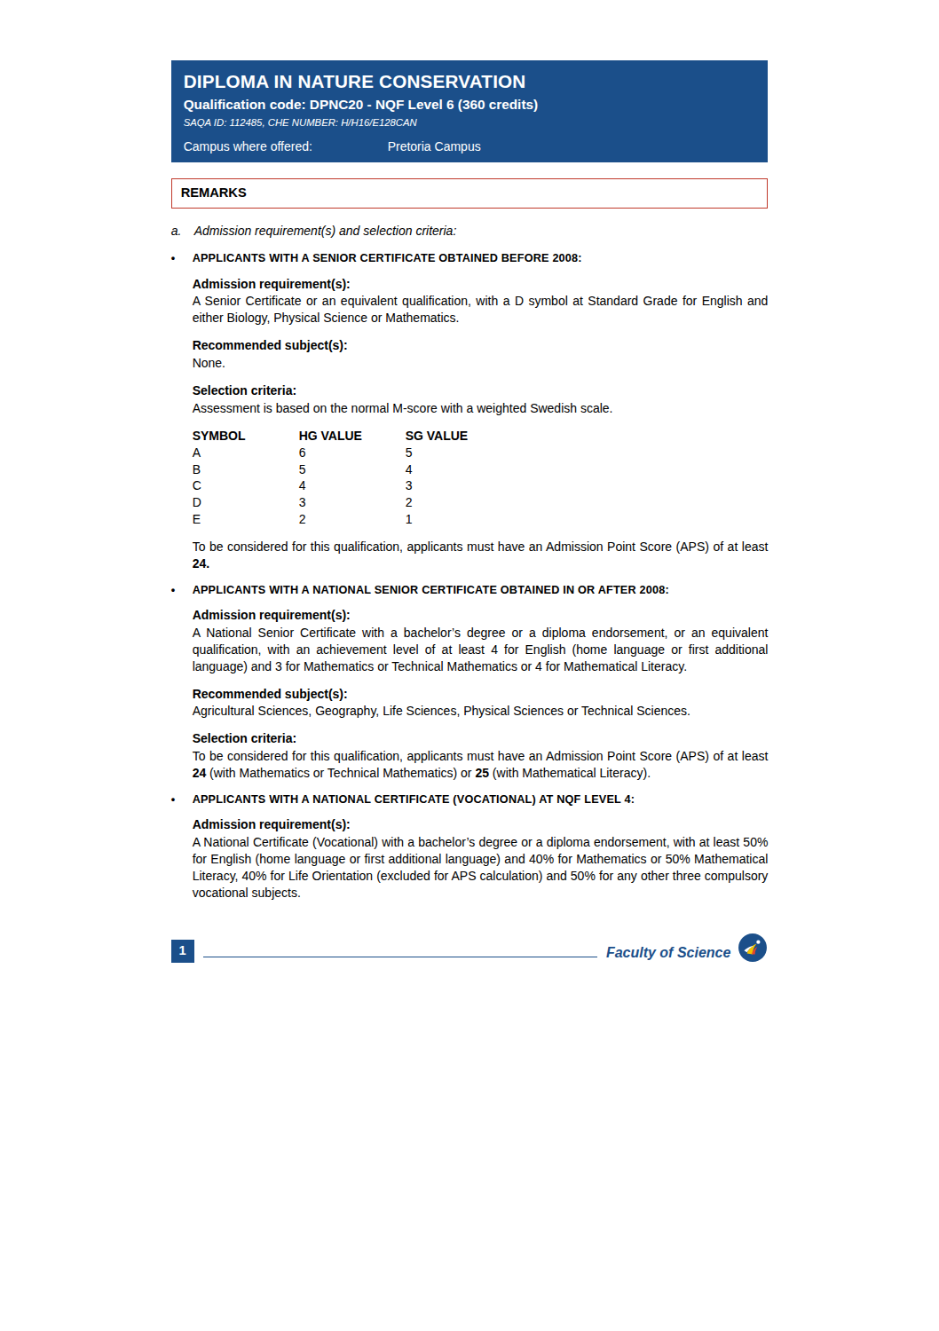DIPLOMA IN NATURE CONSERVATION
Qualification code: DPNC20 - NQF Level 6 (360 credits)
SAQA ID: 112485, CHE NUMBER: H/H16/E128CAN
Campus where offered: Pretoria Campus
REMARKS
a. Admission requirement(s) and selection criteria:
• APPLICANTS WITH A SENIOR CERTIFICATE OBTAINED BEFORE 2008:
Admission requirement(s):
A Senior Certificate or an equivalent qualification, with a D symbol at Standard Grade for English and either Biology, Physical Science or Mathematics.
Recommended subject(s):
None.
Selection criteria:
Assessment is based on the normal M-score with a weighted Swedish scale.
| SYMBOL | HG VALUE | SG VALUE |
| --- | --- | --- |
| A | 6 | 5 |
| B | 5 | 4 |
| C | 4 | 3 |
| D | 3 | 2 |
| E | 2 | 1 |
To be considered for this qualification, applicants must have an Admission Point Score (APS) of at least 24.
• APPLICANTS WITH A NATIONAL SENIOR CERTIFICATE OBTAINED IN OR AFTER 2008:
Admission requirement(s):
A National Senior Certificate with a bachelor’s degree or a diploma endorsement, or an equivalent qualification, with an achievement level of at least 4 for English (home language or first additional language) and 3 for Mathematics or Technical Mathematics or 4 for Mathematical Literacy.
Recommended subject(s):
Agricultural Sciences, Geography, Life Sciences, Physical Sciences or Technical Sciences.
Selection criteria:
To be considered for this qualification, applicants must have an Admission Point Score (APS) of at least 24 (with Mathematics or Technical Mathematics) or 25 (with Mathematical Literacy).
• APPLICANTS WITH A NATIONAL CERTIFICATE (VOCATIONAL) AT NQF LEVEL 4:
Admission requirement(s):
A National Certificate (Vocational) with a bachelor’s degree or a diploma endorsement, with at least 50% for English (home language or first additional language) and 40% for Mathematics or 50% Mathematical Literacy, 40% for Life Orientation (excluded for APS calculation) and 50% for any other three compulsory vocational subjects.
1
Faculty of Science